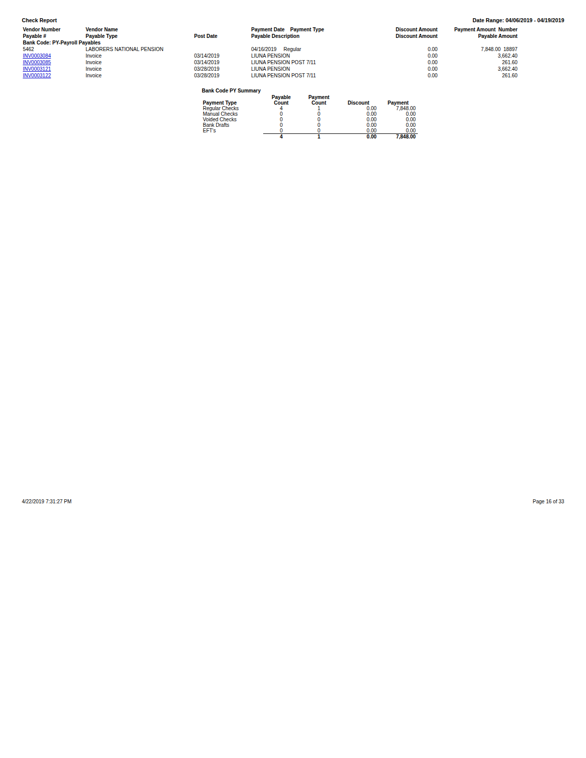Check Report Date Range: 04/06/2019 - 04/19/2019
| Vendor Number | Vendor Name | | Payment Date Payment Type | Discount Amount | Payment Amount Number | |
| Payable # | Payable Type | Post Date | Payable Description | Discount Amount | Payable Amount | |
| Bank Code: PY-Payroll Payables |
| 5462 | LABORERS NATIONAL PENSION | 04/16/2019 Regular | 0.00 | 7,848.00 18897 | |
| INV0003084 | Invoice | 03/14/2019 | LIUNA PENSION | 0.00 | 3,662.40 | |
| INV0003085 | Invoice | 03/14/2019 | LIUNA PENSION POST 7/11 | 0.00 | 261.60 | |
| INV0003121 | Invoice | 03/28/2019 | LIUNA PENSION | 0.00 | 3,662.40 | |
| INV0003122 | Invoice | 03/28/2019 | LIUNA PENSION POST 7/11 | 0.00 | 261.60 | |
Bank Code PY Summary
| | Payable | Payment | | |
| --- | --- | --- | --- | --- |
| Payment Type | Count | Count | Discount | Payment |
| Regular Checks | 4 | 1 | 0.00 | 7,848.00 |
| Manual Checks | 0 | 0 | 0.00 | 0.00 |
| Voided Checks | 0 | 0 | 0.00 | 0.00 |
| Bank Drafts | 0 | 0 | 0.00 | 0.00 |
| EFT's | 0 | 0 | 0.00 | 0.00 |
| | 4 | 1 | 0.00 | 7,848.00 |
4/22/2019 7:31:27 PM Page 16 of 33